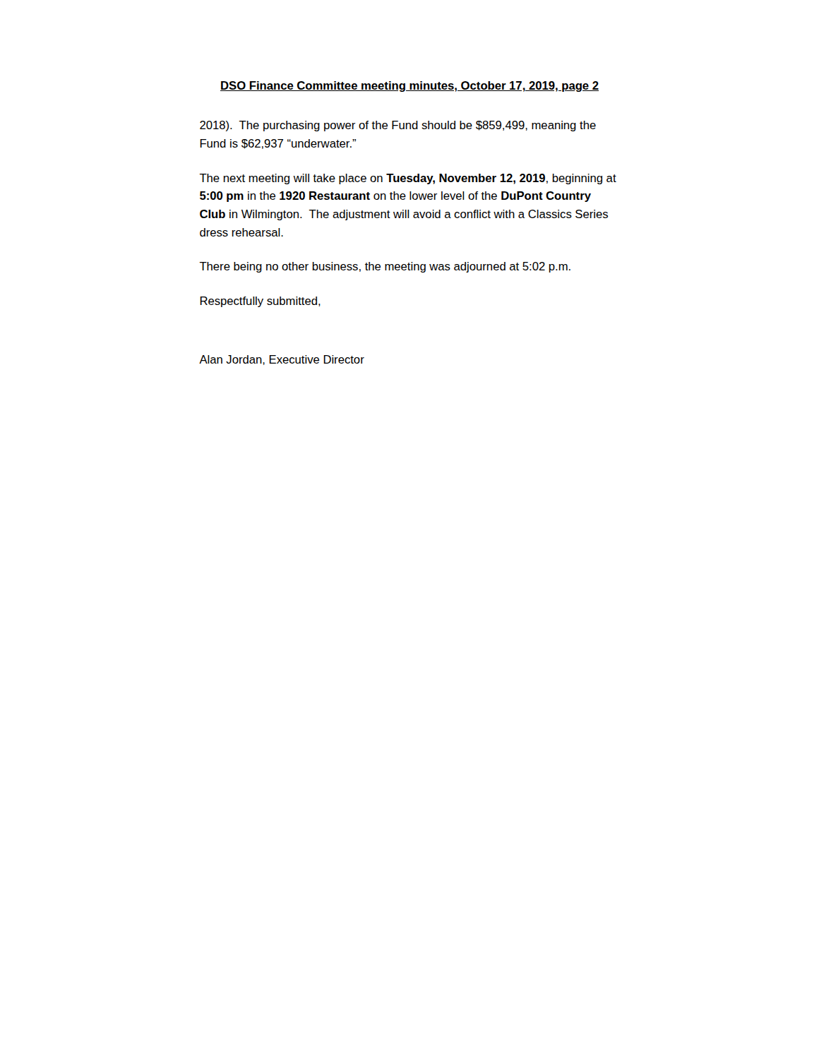DSO Finance Committee meeting minutes, October 17, 2019, page 2
2018). The purchasing power of the Fund should be $859,499, meaning the Fund is $62,937 “underwater.”
The next meeting will take place on Tuesday, November 12, 2019, beginning at 5:00 pm in the 1920 Restaurant on the lower level of the DuPont Country Club in Wilmington. The adjustment will avoid a conflict with a Classics Series dress rehearsal.
There being no other business, the meeting was adjourned at 5:02 p.m.
Respectfully submitted,
Alan Jordan, Executive Director